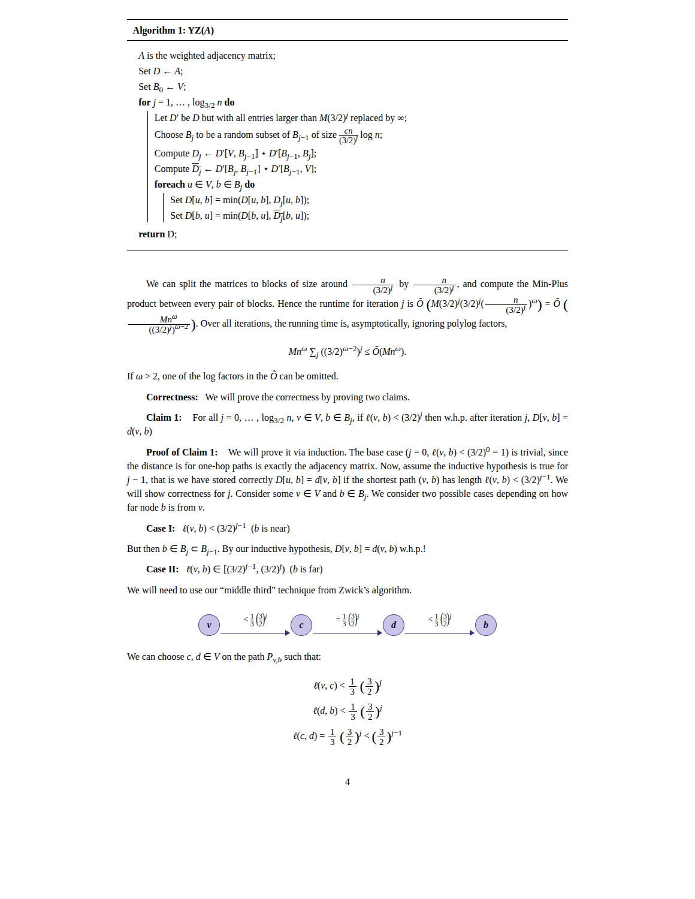Algorithm 1: YZ(A)
A is the weighted adjacency matrix;
Set D ← A;
Set B0 ← V;
for j = 1, … , log3/2 n do
Let D′ be D but with all entries larger than M(3/2)j replaced by ∞;
Choose Bj to be a random subset of Bj−1 of size cn(3/2)j log n;
Compute Dj ← D′[V, Bj−1] ⋆ D′[Bj−1, Bj];
Compute Dj ← D′[Bj, Bj−1] ⋆ D′[Bj−1, V];
foreach u ∈ V, b ∈ Bj do
Set D[u, b] = min(D[u, b], Dj[u, b]);
Set D[b, u] = min(D[b, u], Dj[b, u]);
return D;
We can split the matrices to blocks of size around n(3/2)j by n(3/2)j, and compute the Min-Plus product between every pair of blocks. Hence the runtime for iteration j is Õ (M(3/2)j(3/2)j(n(3/2)j)ω) = Õ (Mnω((3/2)j)ω−2). Over all iterations, the running time is, asymptotically, ignoring polylog factors,
Mnω ∑j ((3/2)ω−2)j ≤ Õ(Mnω).
If ω > 2, one of the log factors in the Õ can be omitted.
Correctness: We will prove the correctness by proving two claims.
Claim 1: For all j = 0, … , log3/2 n, v ∈ V, b ∈ Bj, if ℓ(v, b) < (3/2)j then w.h.p. after iteration j, D[v, b] = d(v, b)
Proof of Claim 1: We will prove it via induction. The base case (j = 0, ℓ(v, b) < (3/2)0 = 1) is trivial, since the distance is for one-hop paths is exactly the adjacency matrix. Now, assume the inductive hypothesis is true for j − 1, that is we have stored correctly D[u, b] = d[v, b] if the shortest path (v, b) has length ℓ(v, b) < (3/2)j−1. We will show correctness for j. Consider some v ∈ V and b ∈ Bj. We consider two possible cases depending on how far node b is from v.
Case I: ℓ(v, b) < (3/2)j−1 (b is near)
But then b ∈ Bj ⊂ Bj−1. By our inductive hypothesis, D[v, b] = d(v, b) w.h.p.!
Case II: ℓ(v, b) ∈ [(3/2)j−1, (3/2)j) (b is far)
We will need to use our “middle third” technique from Zwick’s algorithm.
v< 13 (32)j c= 13 (32)j d< 13 (32)j b
We can choose c, d ∈ V on the path Pv,b such that:
ℓ(v, c) < 13 (32)j
ℓ(d, b) < 13 (32)j
ℓ(c, d) = 13 (32)j < (32)j−1
4